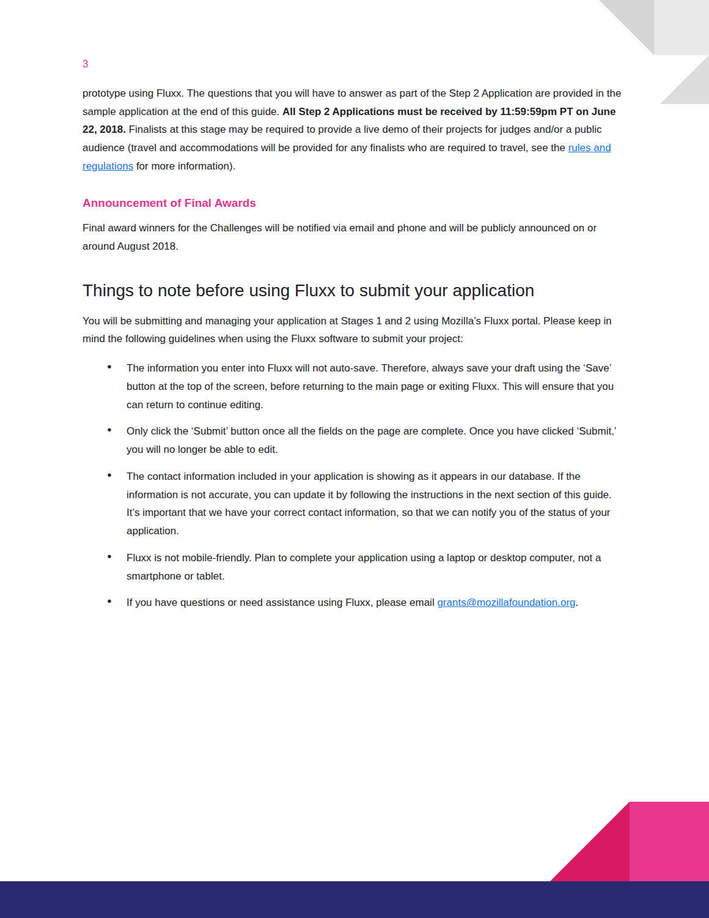3
prototype using Fluxx. The questions that you will have to answer as part of the Step 2 Application are provided in the sample application at the end of this guide. All Step 2 Applications must be received by 11:59:59pm PT on June 22, 2018. Finalists at this stage may be required to provide a live demo of their projects for judges and/or a public audience (travel and accommodations will be provided for any finalists who are required to travel, see the rules and regulations for more information).
Announcement of Final Awards
Final award winners for the Challenges will be notified via email and phone and will be publicly announced on or around August 2018.
Things to note before using Fluxx to submit your application
You will be submitting and managing your application at Stages 1 and 2 using Mozilla’s Fluxx portal. Please keep in mind the following guidelines when using the Fluxx software to submit your project:
The information you enter into Fluxx will not auto-save. Therefore, always save your draft using the ‘Save’ button at the top of the screen, before returning to the main page or exiting Fluxx. This will ensure that you can return to continue editing.
Only click the ‘Submit’ button once all the fields on the page are complete. Once you have clicked ‘Submit,’ you will no longer be able to edit.
The contact information included in your application is showing as it appears in our database. If the information is not accurate, you can update it by following the instructions in the next section of this guide. It’s important that we have your correct contact information, so that we can notify you of the status of your application.
Fluxx is not mobile-friendly. Plan to complete your application using a laptop or desktop computer, not a smartphone or tablet.
If you have questions or need assistance using Fluxx, please email grants@mozillafoundation.org.